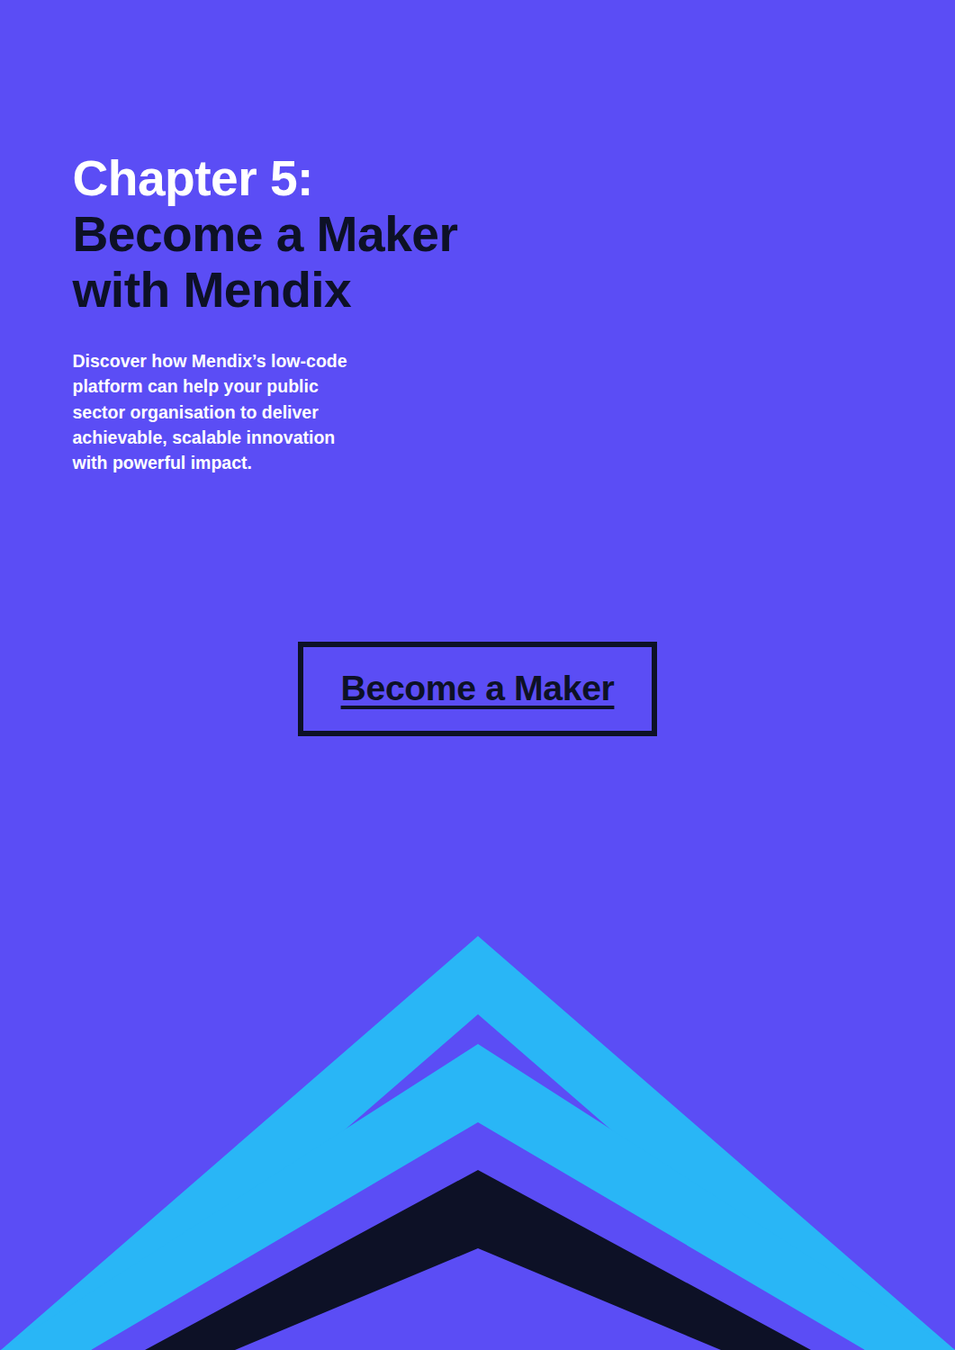Chapter 5: Become a Maker with Mendix
Discover how Mendix’s low-code platform can help your public sector organisation to deliver achievable, scalable innovation with powerful impact.
Become a Maker